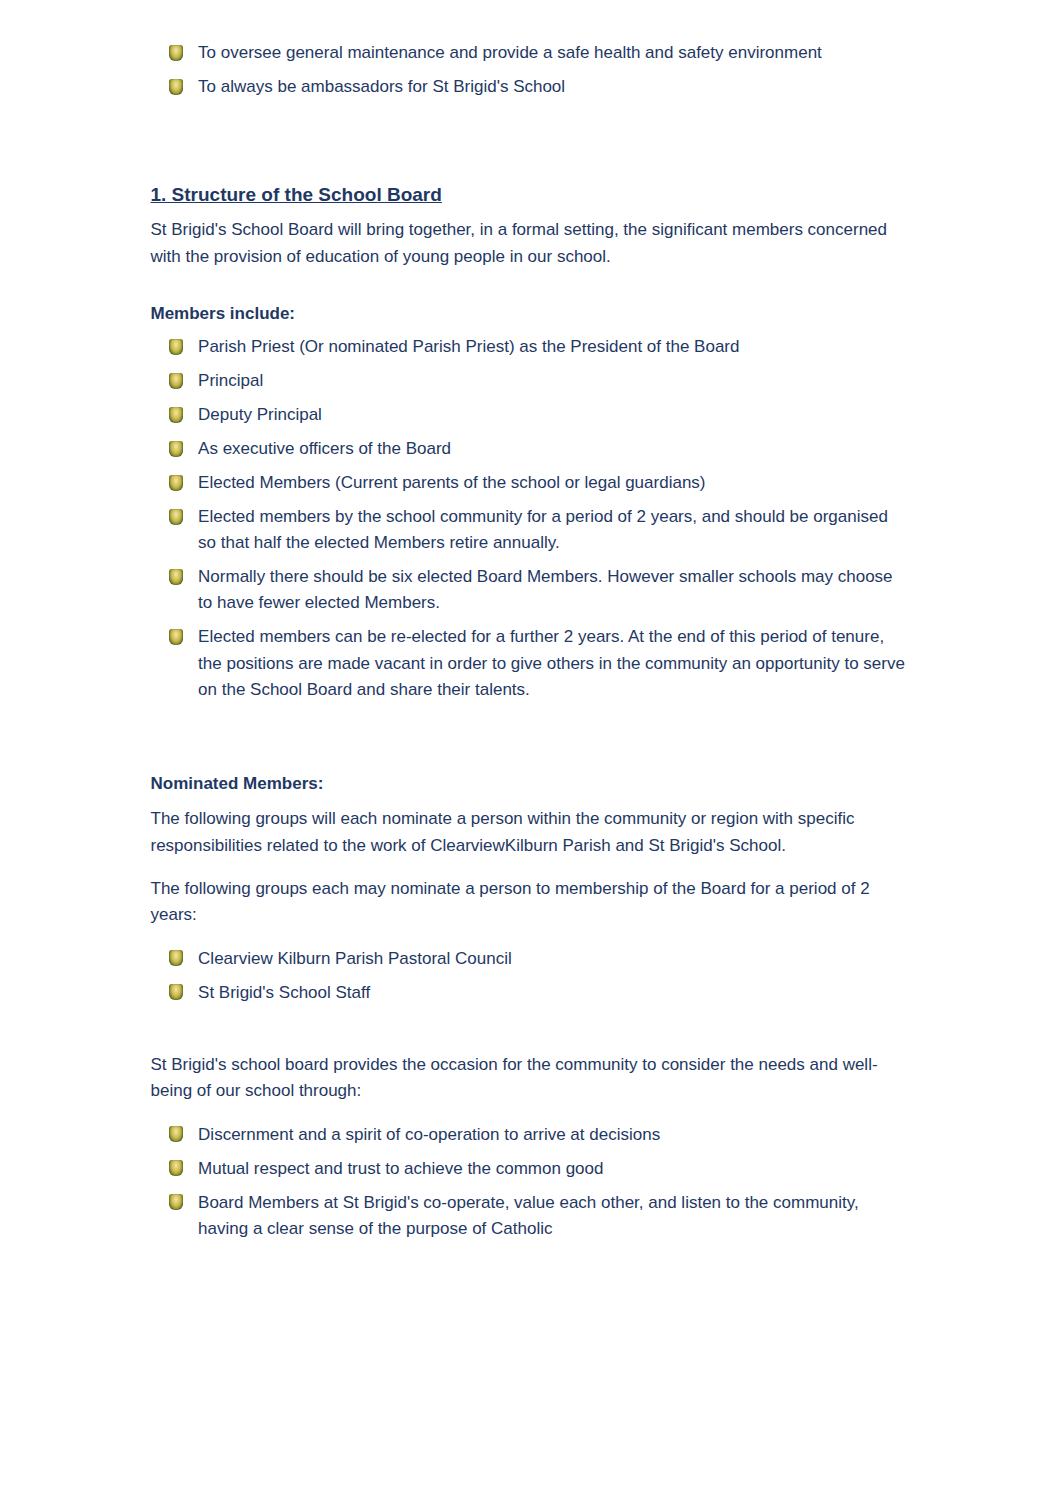To oversee general maintenance and provide a safe health and safety environment
To always be ambassadors for St Brigid's School
1. Structure of the School Board
St Brigid's School Board will bring together, in a formal setting, the significant members concerned with the provision of education of young people in our school.
Members include:
Parish Priest (Or nominated Parish Priest) as the President of the Board
Principal
Deputy Principal
As executive officers of the Board
Elected Members (Current parents of the school or legal guardians)
Elected members by the school community for a period of 2 years, and should be organised so that half the elected Members retire annually.
Normally there should be six elected Board Members. However smaller schools may choose to have fewer elected Members.
Elected members can be re-elected for a further 2 years. At the end of this period of tenure, the positions are made vacant in order to give others in the community an opportunity to serve on the School Board and share their talents.
Nominated Members:
The following groups will each nominate a person within the community or region with specific responsibilities related to the work of ClearviewKilburn Parish and St Brigid's School.
The following groups each may nominate a person to membership of the Board for a period of 2 years:
Clearview Kilburn Parish Pastoral Council
St Brigid's School Staff
St Brigid's school board provides the occasion for the community to consider the needs and well-being of our school through:
Discernment and a spirit of co-operation to arrive at decisions
Mutual respect and trust to achieve the common good
Board Members at St Brigid's co-operate, value each other, and listen to the community, having a clear sense of the purpose of Catholic